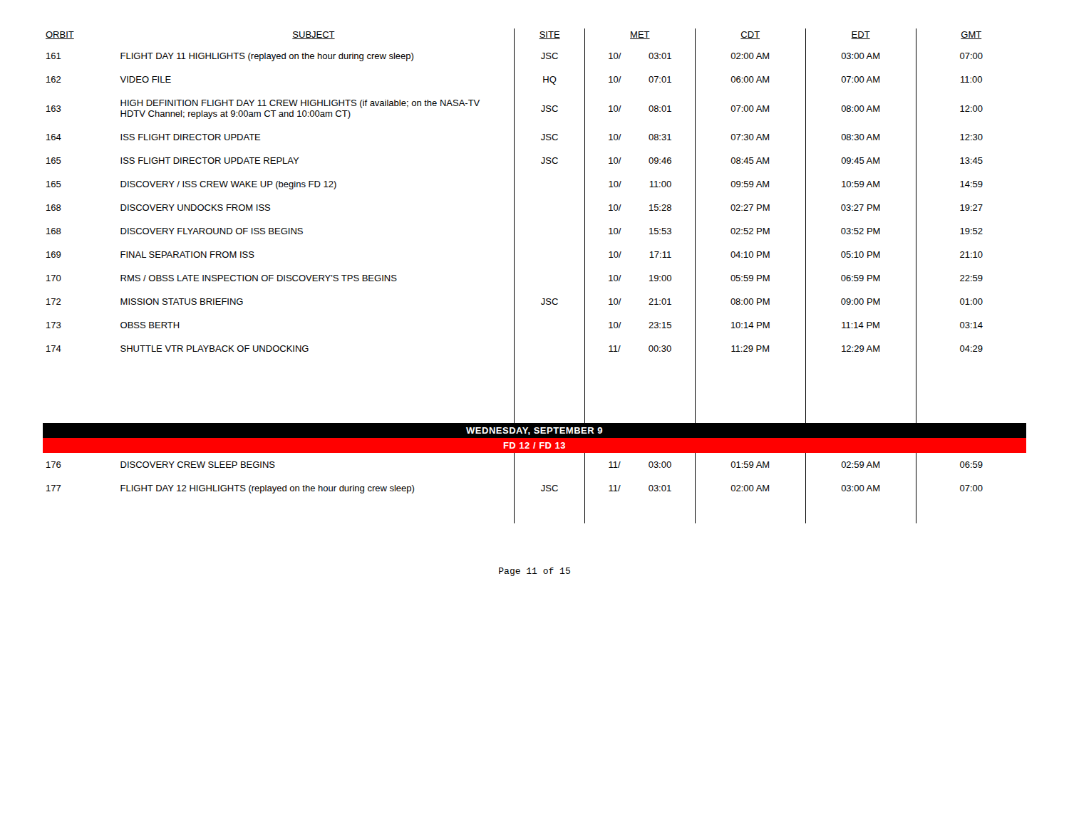| ORBIT | SUBJECT | SITE | MET | CDT | EDT | GMT |
| --- | --- | --- | --- | --- | --- | --- |
| 161 | FLIGHT DAY 11 HIGHLIGHTS (replayed on the hour during crew sleep) | JSC | 10/ 03:01 | 02:00 AM | 03:00 AM | 07:00 |
| 162 | VIDEO FILE | HQ | 10/ 07:01 | 06:00 AM | 07:00 AM | 11:00 |
| 163 | HIGH DEFINITION FLIGHT DAY 11 CREW HIGHLIGHTS (if available; on the NASA-TV HDTV Channel; replays at 9:00am CT and 10:00am CT) | JSC | 10/ 08:01 | 07:00 AM | 08:00 AM | 12:00 |
| 164 | ISS FLIGHT DIRECTOR UPDATE | JSC | 10/ 08:31 | 07:30 AM | 08:30 AM | 12:30 |
| 165 | ISS FLIGHT DIRECTOR UPDATE REPLAY | JSC | 10/ 09:46 | 08:45 AM | 09:45 AM | 13:45 |
| 165 | DISCOVERY / ISS CREW WAKE UP (begins FD 12) | | 10/ 11:00 | 09:59 AM | 10:59 AM | 14:59 |
| 168 | DISCOVERY UNDOCKS FROM ISS | | 10/ 15:28 | 02:27 PM | 03:27 PM | 19:27 |
| 168 | DISCOVERY FLYAROUND OF ISS BEGINS | | 10/ 15:53 | 02:52 PM | 03:52 PM | 19:52 |
| 169 | FINAL SEPARATION FROM ISS | | 10/ 17:11 | 04:10 PM | 05:10 PM | 21:10 |
| 170 | RMS / OBSS LATE INSPECTION OF DISCOVERY'S TPS BEGINS | | 10/ 19:00 | 05:59 PM | 06:59 PM | 22:59 |
| 172 | MISSION STATUS BRIEFING | JSC | 10/ 21:01 | 08:00 PM | 09:00 PM | 01:00 |
| 173 | OBSS BERTH | | 10/ 23:15 | 10:14 PM | 11:14 PM | 03:14 |
| 174 | SHUTTLE VTR PLAYBACK OF UNDOCKING | | 11/ 00:30 | 11:29 PM | 12:29 AM | 04:29 |
| WEDNESDAY, SEPTEMBER 9 FD 12 / FD 13 |
| 176 | DISCOVERY CREW SLEEP BEGINS | | 11/ 03:00 | 01:59 AM | 02:59 AM | 06:59 |
| 177 | FLIGHT DAY 12 HIGHLIGHTS (replayed on the hour during crew sleep) | JSC | 11/ 03:01 | 02:00 AM | 03:00 AM | 07:00 |
Page 11 of 15